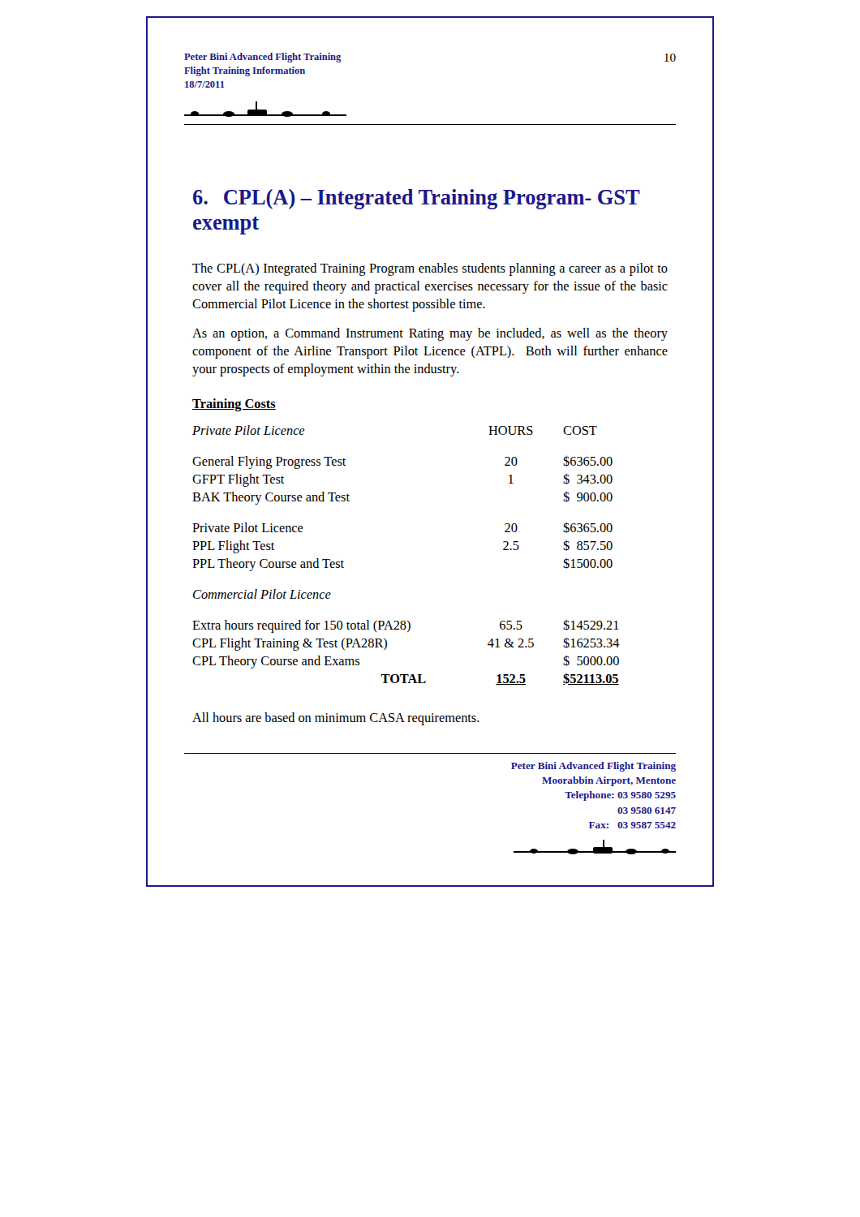10
Peter Bini Advanced Flight Training
Flight Training Information
18/7/2011
6. CPL(A) – Integrated Training Program- GST exempt
The CPL(A) Integrated Training Program enables students planning a career as a pilot to cover all the required theory and practical exercises necessary for the issue of the basic Commercial Pilot Licence in the shortest possible time.
As an option, a Command Instrument Rating may be included, as well as the theory component of the Airline Transport Pilot Licence (ATPL). Both will further enhance your prospects of employment within the industry.
Training Costs
| Private Pilot Licence | HOURS | COST |
| General Flying Progress Test | 20 | $6365.00 |
| GFPT Flight Test | 1 | $ 343.00 |
| BAK Theory Course and Test | | $ 900.00 |
| Private Pilot Licence | 20 | $6365.00 |
| PPL Flight Test | 2.5 | $ 857.50 |
| PPL Theory Course and Test | | $1500.00 |
| Commercial Pilot Licence | | |
| Extra hours required for 150 total (PA28) | 65.5 | $14529.21 |
| CPL Flight Training & Test (PA28R) | 41 & 2.5 | $16253.34 |
| CPL Theory Course and Exams | | $ 5000.00 |
| TOTAL | 152.5 | $52113.05 |
All hours are based on minimum CASA requirements.
Peter Bini Advanced Flight Training
Moorabbin Airport, Mentone
Telephone: 03 9580 5295
03 9580 6147
Fax: 03 9587 5542